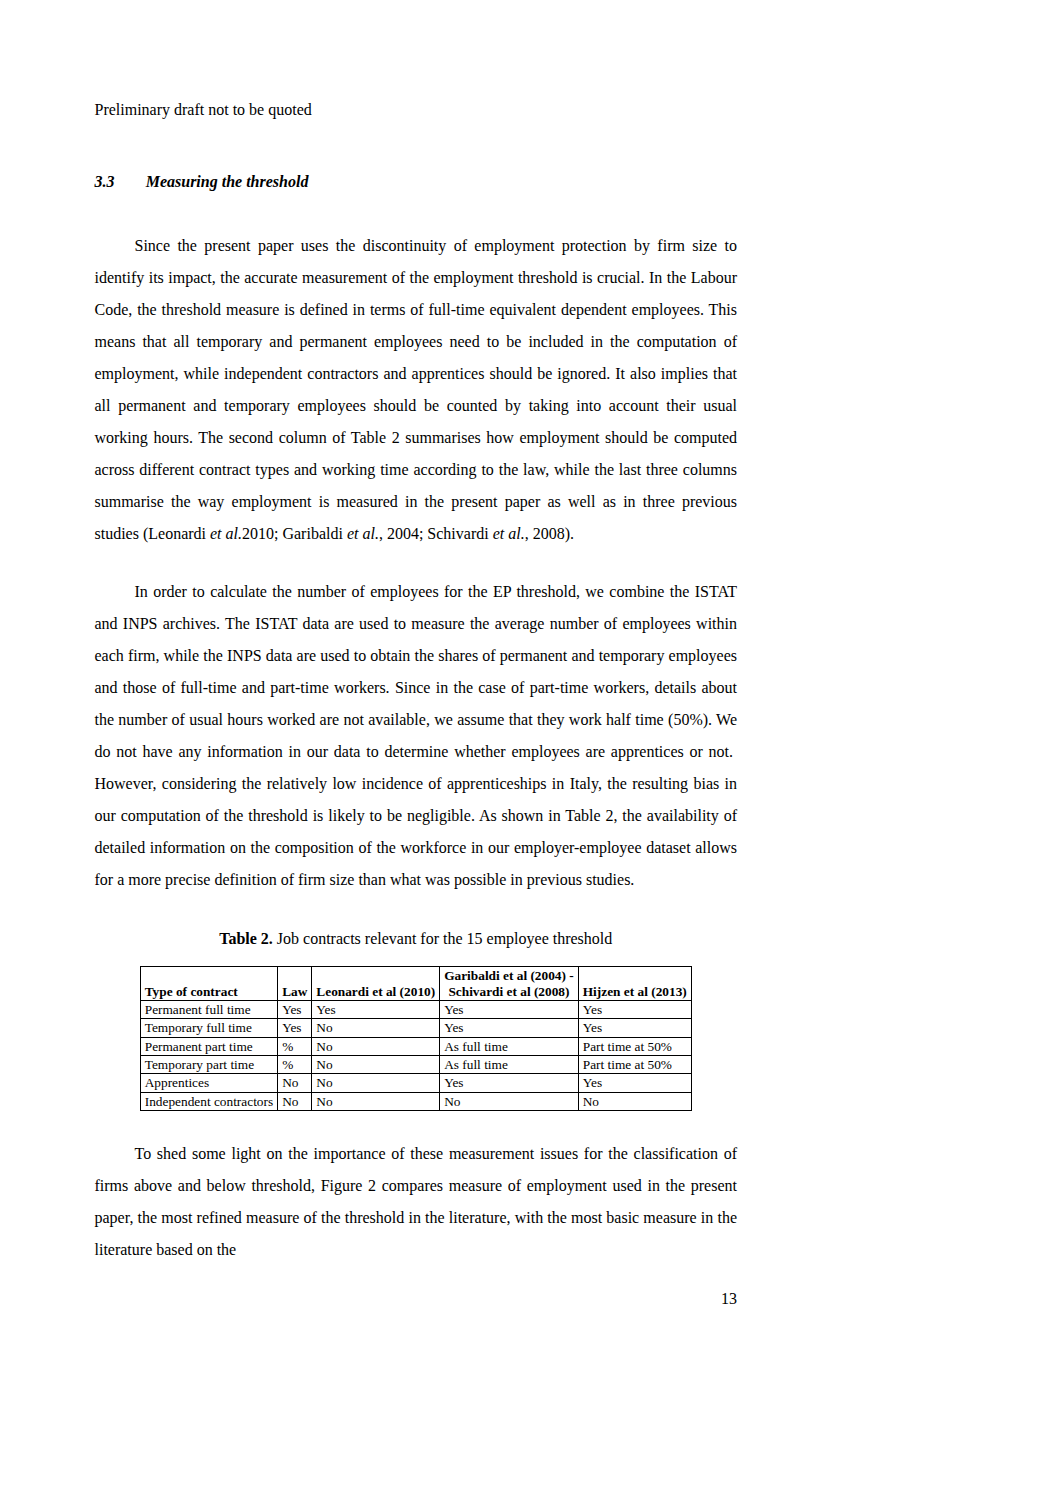Preliminary draft not to be quoted
3.3 Measuring the threshold
Since the present paper uses the discontinuity of employment protection by firm size to identify its impact, the accurate measurement of the employment threshold is crucial. In the Labour Code, the threshold measure is defined in terms of full-time equivalent dependent employees. This means that all temporary and permanent employees need to be included in the computation of employment, while independent contractors and apprentices should be ignored. It also implies that all permanent and temporary employees should be counted by taking into account their usual working hours. The second column of Table 2 summarises how employment should be computed across different contract types and working time according to the law, while the last three columns summarise the way employment is measured in the present paper as well as in three previous studies (Leonardi et al. 2010; Garibaldi et al., 2004; Schivardi et al., 2008).
In order to calculate the number of employees for the EP threshold, we combine the ISTAT and INPS archives. The ISTAT data are used to measure the average number of employees within each firm, while the INPS data are used to obtain the shares of permanent and temporary employees and those of full-time and part-time workers. Since in the case of part-time workers, details about the number of usual hours worked are not available, we assume that they work half time (50%). We do not have any information in our data to determine whether employees are apprentices or not. However, considering the relatively low incidence of apprenticeships in Italy, the resulting bias in our computation of the threshold is likely to be negligible. As shown in Table 2, the availability of detailed information on the composition of the workforce in our employer-employee dataset allows for a more precise definition of firm size than what was possible in previous studies.
Table 2. Job contracts relevant for the 15 employee threshold
| Type of contract | Law | Leonardi et al (2010) | Garibaldi et al (2004) - Schivardi et al (2008) | Hijzen et al (2013) |
| --- | --- | --- | --- | --- |
| Permanent full time | Yes | Yes | Yes | Yes |
| Temporary full time | Yes | No | Yes | Yes |
| Permanent part time | % | No | As full time | Part time at 50% |
| Temporary part time | % | No | As full time | Part time at 50% |
| Apprentices | No | No | Yes | Yes |
| Independent contractors | No | No | No | No |
To shed some light on the importance of these measurement issues for the classification of firms above and below threshold, Figure 2 compares measure of employment used in the present paper, the most refined measure of the threshold in the literature, with the most basic measure in the literature based on the
13